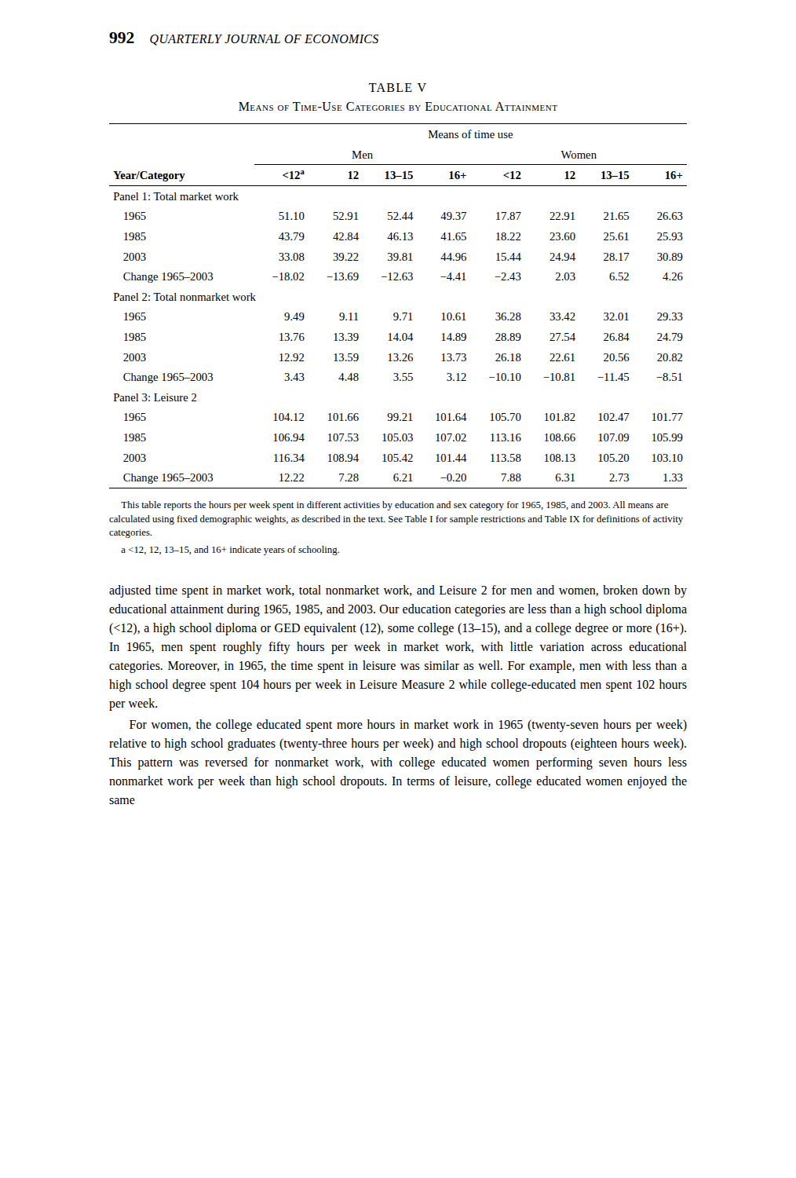992 QUARTERLY JOURNAL OF ECONOMICS
TABLE V
Means of Time-Use Categories by Educational Attainment
| | Means of time use |
| --- | --- |
| | Men | Women |
| Year/Category | <12 a | 12 | 13–15 | 16+ | <12 | 12 | 13–15 | 16+ |
| Panel 1: Total market work |
| 1965 | 51.10 | 52.91 | 52.44 | 49.37 | 17.87 | 22.91 | 21.65 | 26.63 |
| 1985 | 43.79 | 42.84 | 46.13 | 41.65 | 18.22 | 23.60 | 25.61 | 25.93 |
| 2003 | 33.08 | 39.22 | 39.81 | 44.96 | 15.44 | 24.94 | 28.17 | 30.89 |
| Change 1965–2003 | −18.02 | −13.69 | −12.63 | −4.41 | −2.43 | 2.03 | 6.52 | 4.26 |
| Panel 2: Total nonmarket work |
| 1965 | 9.49 | 9.11 | 9.71 | 10.61 | 36.28 | 33.42 | 32.01 | 29.33 |
| 1985 | 13.76 | 13.39 | 14.04 | 14.89 | 28.89 | 27.54 | 26.84 | 24.79 |
| 2003 | 12.92 | 13.59 | 13.26 | 13.73 | 26.18 | 22.61 | 20.56 | 20.82 |
| Change 1965–2003 | 3.43 | 4.48 | 3.55 | 3.12 | −10.10 | −10.81 | −11.45 | −8.51 |
| Panel 3: Leisure 2 |
| 1965 | 104.12 | 101.66 | 99.21 | 101.64 | 105.70 | 101.82 | 102.47 | 101.77 |
| 1985 | 106.94 | 107.53 | 105.03 | 107.02 | 113.16 | 108.66 | 107.09 | 105.99 |
| 2003 | 116.34 | 108.94 | 105.42 | 101.44 | 113.58 | 108.13 | 105.20 | 103.10 |
| Change 1965–2003 | 12.22 | 7.28 | 6.21 | −0.20 | 7.88 | 6.31 | 2.73 | 1.33 |
This table reports the hours per week spent in different activities by education and sex category for 1965, 1985, and 2003. All means are calculated using fixed demographic weights, as described in the text. See Table I for sample restrictions and Table IX for definitions of activity categories.
a <12, 12, 13–15, and 16+ indicate years of schooling.
adjusted time spent in market work, total nonmarket work, and Leisure 2 for men and women, broken down by educational attainment during 1965, 1985, and 2003. Our education categories are less than a high school diploma (<12), a high school diploma or GED equivalent (12), some college (13–15), and a college degree or more (16+). In 1965, men spent roughly fifty hours per week in market work, with little variation across educational categories. Moreover, in 1965, the time spent in leisure was similar as well. For example, men with less than a high school degree spent 104 hours per week in Leisure Measure 2 while college-educated men spent 102 hours per week.
For women, the college educated spent more hours in market work in 1965 (twenty-seven hours per week) relative to high school graduates (twenty-three hours per week) and high school dropouts (eighteen hours week). This pattern was reversed for nonmarket work, with college educated women performing seven hours less nonmarket work per week than high school dropouts. In terms of leisure, college educated women enjoyed the same